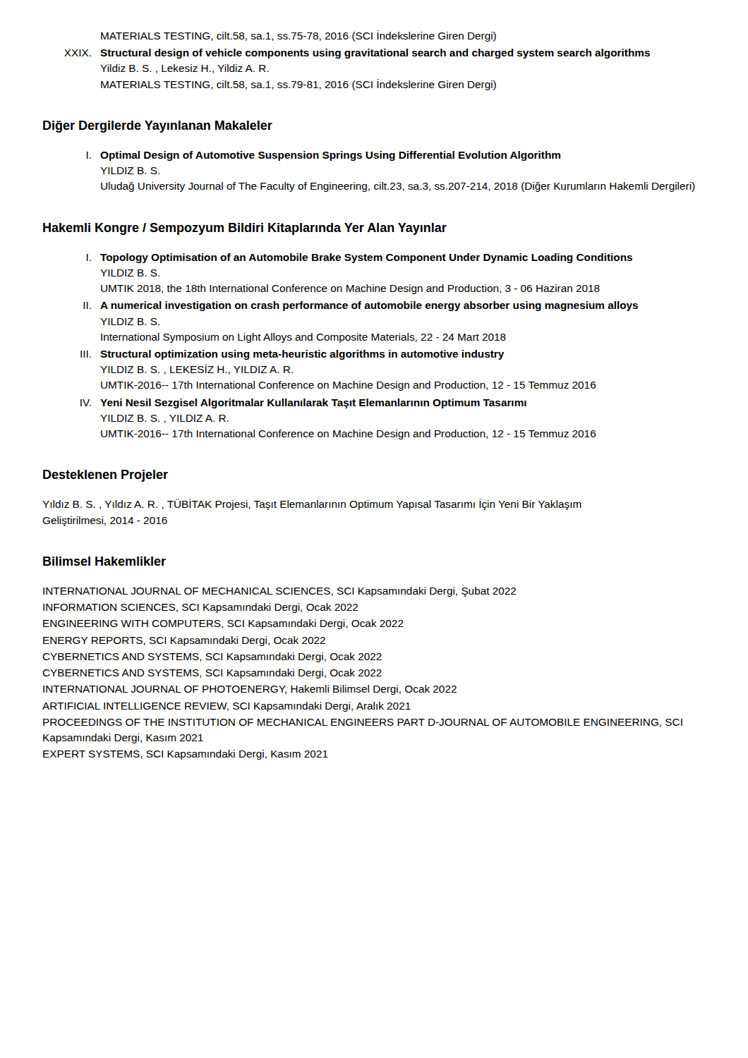MATERIALS TESTING, cilt.58, sa.1, ss.75-78, 2016 (SCI İndekslerine Giren Dergi)
XXIX.
Structural design of vehicle components using gravitational search and charged system search algorithms
Yildiz B. S. , Lekesiz H., Yildiz A. R.
MATERIALS TESTING, cilt.58, sa.1, ss.79-81, 2016 (SCI İndekslerine Giren Dergi)
Diğer Dergilerde Yayınlanan Makaleler
I.
Optimal Design of Automotive Suspension Springs Using Differential Evolution Algorithm
YILDIZ B. S.
Uludağ University Journal of The Faculty of Engineering, cilt.23, sa.3, ss.207-214, 2018 (Diğer Kurumların Hakemli Dergileri)
Hakemli Kongre / Sempozyum Bildiri Kitaplarında Yer Alan Yayınlar
I.
Topology Optimisation of an Automobile Brake System Component Under Dynamic Loading Conditions
YILDIZ B. S.
UMTIK 2018, the 18th International Conference on Machine Design and Production, 3 - 06 Haziran 2018
II.
A numerical investigation on crash performance of automobile energy absorber using magnesium alloys
YILDIZ B. S.
International Symposium on Light Alloys and Composite Materials, 22 - 24 Mart 2018
III.
Structural optimization using meta-heuristic algorithms in automotive industry
YILDIZ B. S. , LEKESİZ H., YILDIZ A. R.
UMTIK-2016-- 17th International Conference on Machine Design and Production, 12 - 15 Temmuz 2016
IV.
Yeni Nesil Sezgisel Algoritmalar Kullanılarak Taşıt Elemanlarının Optimum Tasarımı
YILDIZ B. S. , YILDIZ A. R.
UMTIK-2016-- 17th International Conference on Machine Design and Production, 12 - 15 Temmuz 2016
Desteklenen Projeler
Yıldız B. S. , Yıldız A. R. , TÜBİTAK Projesi, Taşıt Elemanlarının Optimum Yapısal Tasarımı İçin Yeni Bir Yaklaşım
Geliştirilmesi, 2014 - 2016
Bilimsel Hakemlikler
INTERNATIONAL JOURNAL OF MECHANICAL SCIENCES, SCI Kapsamındaki Dergi, Şubat 2022
INFORMATION SCIENCES, SCI Kapsamındaki Dergi, Ocak 2022
ENGINEERING WITH COMPUTERS, SCI Kapsamındaki Dergi, Ocak 2022
ENERGY REPORTS, SCI Kapsamındaki Dergi, Ocak 2022
CYBERNETICS AND SYSTEMS, SCI Kapsamındaki Dergi, Ocak 2022
CYBERNETICS AND SYSTEMS, SCI Kapsamındaki Dergi, Ocak 2022
INTERNATIONAL JOURNAL OF PHOTOENERGY, Hakemli Bilimsel Dergi, Ocak 2022
ARTIFICIAL INTELLIGENCE REVIEW, SCI Kapsamındaki Dergi, Aralık 2021
PROCEEDINGS OF THE INSTITUTION OF MECHANICAL ENGINEERS PART D-JOURNAL OF AUTOMOBILE ENGINEERING, SCI Kapsamındaki Dergi, Kasım 2021
EXPERT SYSTEMS, SCI Kapsamındaki Dergi, Kasım 2021